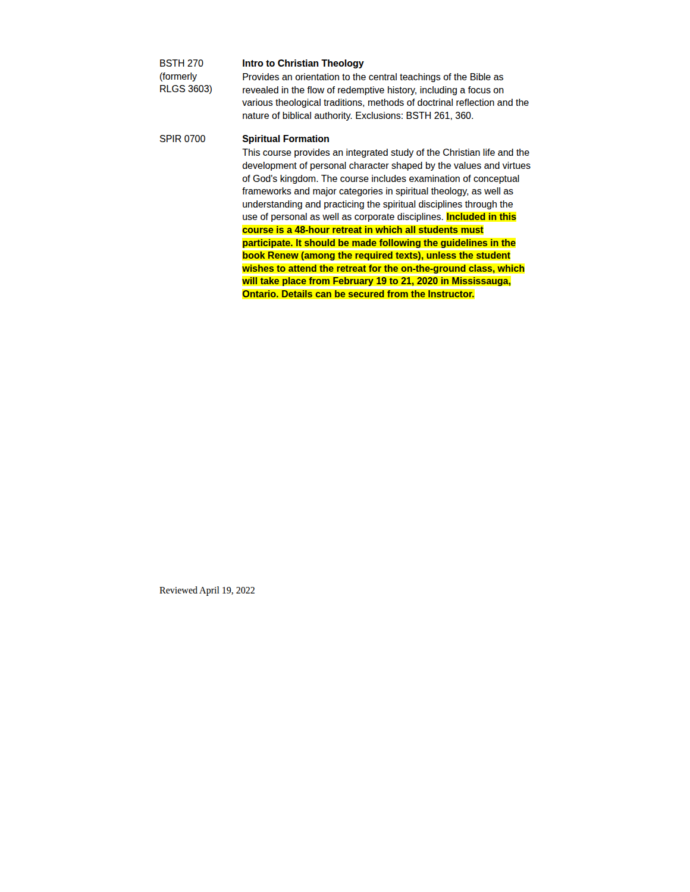BSTH 270
(formerly
RLGS 3603)
Intro to Christian Theology
Provides an orientation to the central teachings of the Bible as revealed in the flow of redemptive history, including a focus on various theological traditions, methods of doctrinal reflection and the nature of biblical authority. Exclusions: BSTH 261, 360.
SPIR 0700
Spiritual Formation
This course provides an integrated study of the Christian life and the development of personal character shaped by the values and virtues of God's kingdom. The course includes examination of conceptual frameworks and major categories in spiritual theology, as well as understanding and practicing the spiritual disciplines through the use of personal as well as corporate disciplines. Included in this course is a 48-hour retreat in which all students must participate. It should be made following the guidelines in the book Renew (among the required texts), unless the student wishes to attend the retreat for the on-the-ground class, which will take place from February 19 to 21, 2020 in Mississauga, Ontario. Details can be secured from the Instructor.
Reviewed April 19, 2022